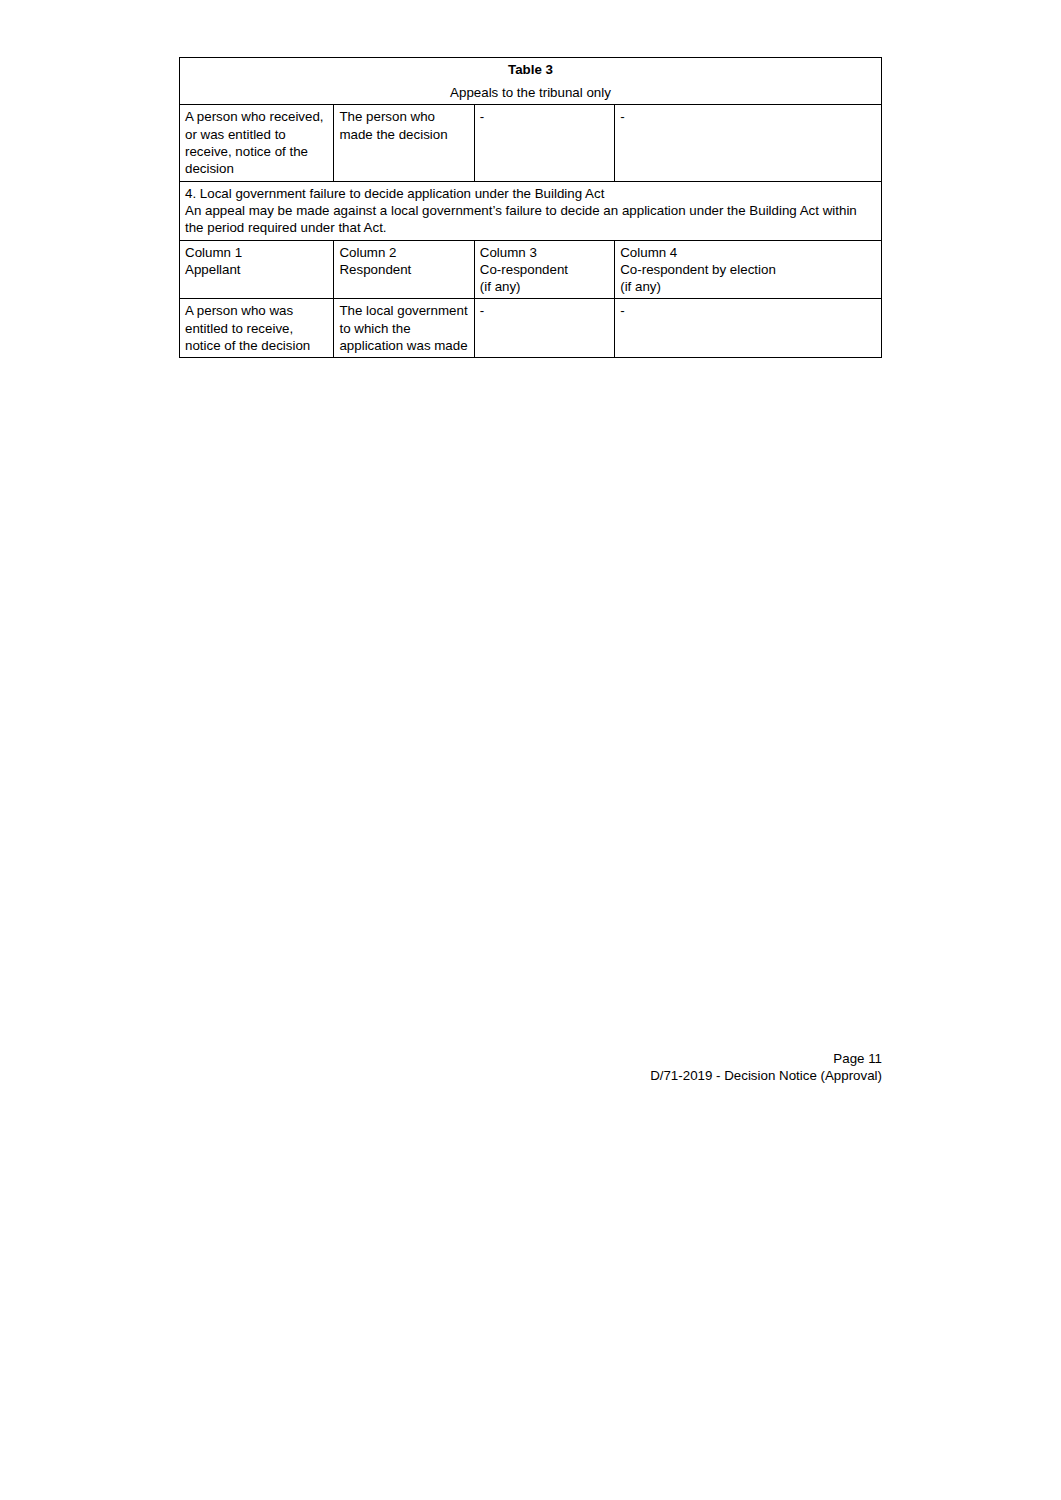| Table 3 |
| Appeals to the tribunal only |
| A person who received, or was entitled to receive, notice of the decision | The person who made the decision | - | - |
| 4. Local government failure to decide application under the Building Act An appeal may be made against a local government’s failure to decide an application under the Building Act within the period required under that Act. |
| Column 1 Appellant | Column 2 Respondent | Column 3 Co-respondent (if any) | Column 4 Co-respondent by election (if any) |
| A person who was entitled to receive, notice of the decision | The local government to which the application was made | - | - |
Page 11
D/71-2019 - Decision Notice (Approval)